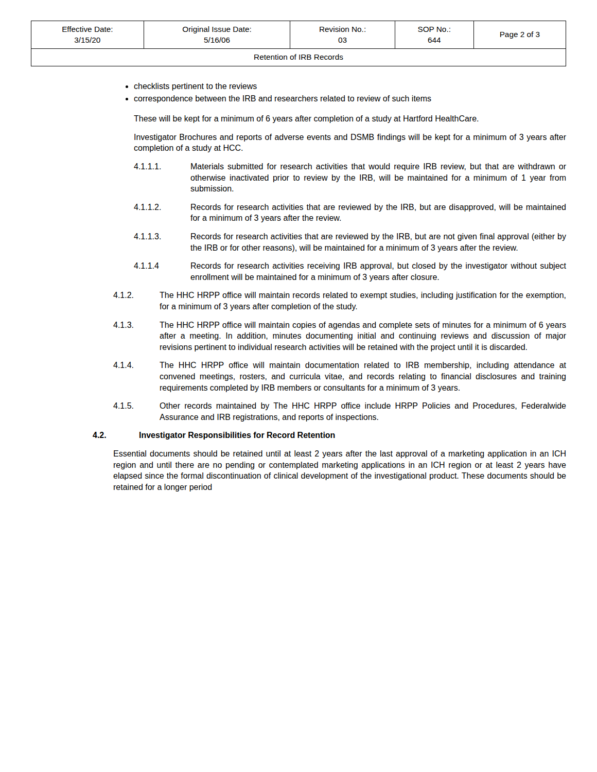| Effective Date: 3/15/20 | Original Issue Date: 5/16/06 | Revision No.: 03 | SOP No.: 644 | Page 2 of 3 |
| Retention of IRB Records |
checklists pertinent to the reviews
correspondence between the IRB and researchers related to review of such items
These will be kept for a minimum of 6 years after completion of a study at Hartford HealthCare.
Investigator Brochures and reports of adverse events and DSMB findings will be kept for a minimum of 3 years after completion of a study at HCC.
4.1.1.1.
Materials submitted for research activities that would require IRB review, but that are withdrawn or otherwise inactivated prior to review by the IRB, will be maintained for a minimum of 1 year from submission.
4.1.1.2.
Records for research activities that are reviewed by the IRB, but are disapproved, will be maintained for a minimum of 3 years after the review.
4.1.1.3.
Records for research activities that are reviewed by the IRB, but are not given final approval (either by the IRB or for other reasons), will be maintained for a minimum of 3 years after the review.
4.1.1.4
Records for research activities receiving IRB approval, but closed by the investigator without subject enrollment will be maintained for a minimum of 3 years after closure.
4.1.2.
The HHC HRPP office will maintain records related to exempt studies, including justification for the exemption, for a minimum of 3 years after completion of the study.
4.1.3.
The HHC HRPP office will maintain copies of agendas and complete sets of minutes for a minimum of 6 years after a meeting. In addition, minutes documenting initial and continuing reviews and discussion of major revisions pertinent to individual research activities will be retained with the project until it is discarded.
4.1.4.
The HHC HRPP office will maintain documentation related to IRB membership, including attendance at convened meetings, rosters, and curricula vitae, and records relating to financial disclosures and training requirements completed by IRB members or consultants for a minimum of 3 years.
4.1.5.
Other records maintained by The HHC HRPP office include HRPP Policies and Procedures, Federalwide Assurance and IRB registrations, and reports of inspections.
4.2.
Investigator Responsibilities for Record Retention
Essential documents should be retained until at least 2 years after the last approval of a marketing application in an ICH region and until there are no pending or contemplated marketing applications in an ICH region or at least 2 years have elapsed since the formal discontinuation of clinical development of the investigational product. These documents should be retained for a longer period